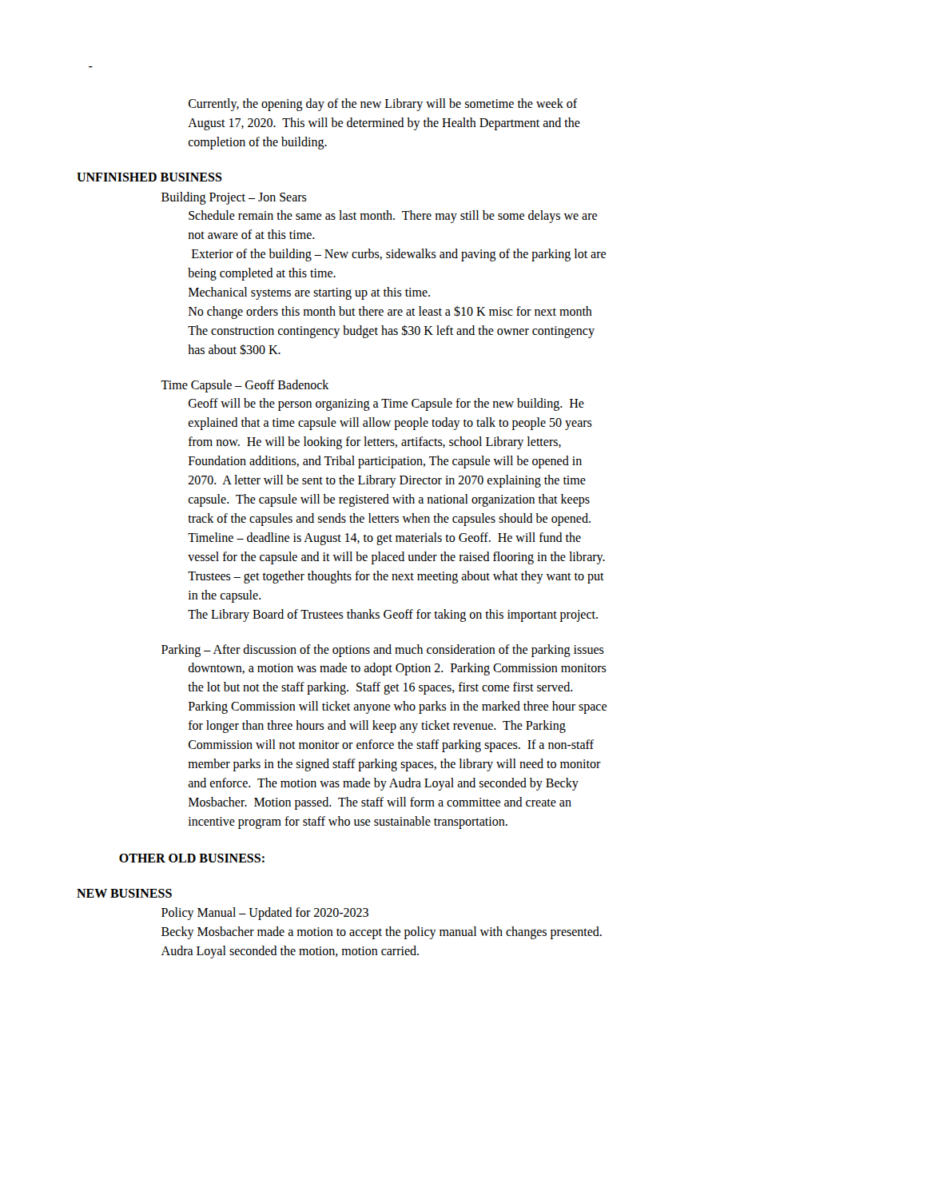-
Currently, the opening day of the new Library will be sometime the week of
August 17, 2020. This will be determined by the Health Department and the
completion of the building.
UNFINISHED BUSINESS
Building Project – Jon Sears
Schedule remain the same as last month. There may still be some delays we are
not aware of at this time.
Exterior of the building – New curbs, sidewalks and paving of the parking lot are
being completed at this time.
Mechanical systems are starting up at this time.
No change orders this month but there are at least a $10 K misc for next month
The construction contingency budget has $30 K left and the owner contingency
has about $300 K.
Time Capsule – Geoff Badenock
Geoff will be the person organizing a Time Capsule for the new building. He
explained that a time capsule will allow people today to talk to people 50 years
from now. He will be looking for letters, artifacts, school Library letters,
Foundation additions, and Tribal participation, The capsule will be opened in
2070. A letter will be sent to the Library Director in 2070 explaining the time
capsule. The capsule will be registered with a national organization that keeps
track of the capsules and sends the letters when the capsules should be opened.
Timeline – deadline is August 14, to get materials to Geoff. He will fund the
vessel for the capsule and it will be placed under the raised flooring in the library.
Trustees – get together thoughts for the next meeting about what they want to put
in the capsule.
The Library Board of Trustees thanks Geoff for taking on this important project.
Parking – After discussion of the options and much consideration of the parking issues
downtown, a motion was made to adopt Option 2. Parking Commission monitors
the lot but not the staff parking. Staff get 16 spaces, first come first served.
Parking Commission will ticket anyone who parks in the marked three hour space
for longer than three hours and will keep any ticket revenue. The Parking
Commission will not monitor or enforce the staff parking spaces. If a non-staff
member parks in the signed staff parking spaces, the library will need to monitor
and enforce. The motion was made by Audra Loyal and seconded by Becky
Mosbacher. Motion passed. The staff will form a committee and create an
incentive program for staff who use sustainable transportation.
OTHER OLD BUSINESS:
NEW BUSINESS
Policy Manual – Updated for 2020-2023
Becky Mosbacher made a motion to accept the policy manual with changes presented.
Audra Loyal seconded the motion, motion carried.